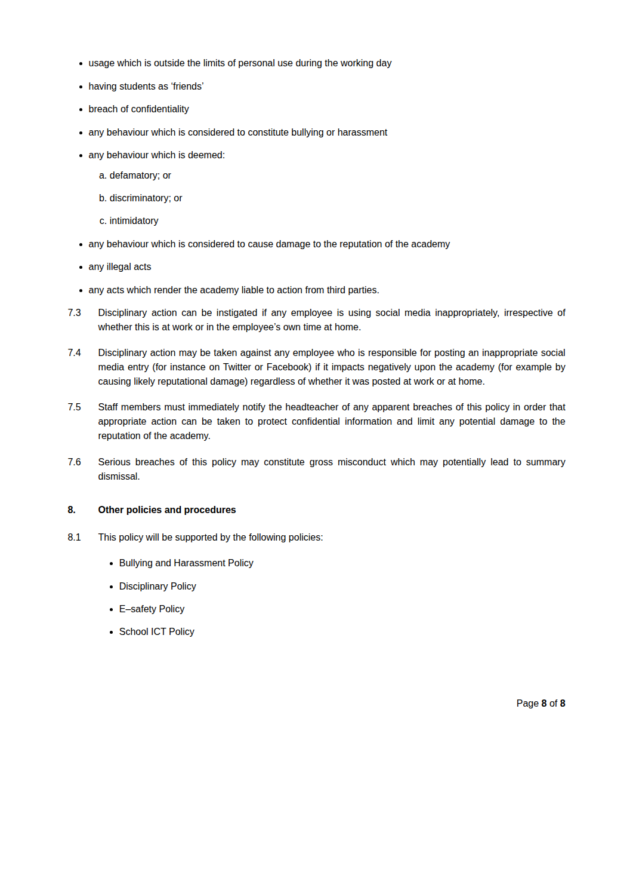usage which is outside the limits of personal use during the working day
having students as ‘friends’
breach of confidentiality
any behaviour which is considered to constitute bullying or harassment
any behaviour which is deemed:
defamatory; or
discriminatory; or
intimidatory
any behaviour which is considered to cause damage to the reputation of the academy
any illegal acts
any acts which render the academy liable to action from third parties.
7.3
Disciplinary action can be instigated if any employee is using social media inappropriately, irrespective of whether this is at work or in the employee’s own time at home.
7.4
Disciplinary action may be taken against any employee who is responsible for posting an inappropriate social media entry (for instance on Twitter or Facebook) if it impacts negatively upon the academy (for example by causing likely reputational damage) regardless of whether it was posted at work or at home.
7.5
Staff members must immediately notify the headteacher of any apparent breaches of this policy in order that appropriate action can be taken to protect confidential information and limit any potential damage to the reputation of the academy.
7.6
Serious breaches of this policy may constitute gross misconduct which may potentially lead to summary dismissal.
8.
Other policies and procedures
8.1
This policy will be supported by the following policies:
Bullying and Harassment Policy
Disciplinary Policy
E–safety Policy
School ICT Policy
Page 8 of 8